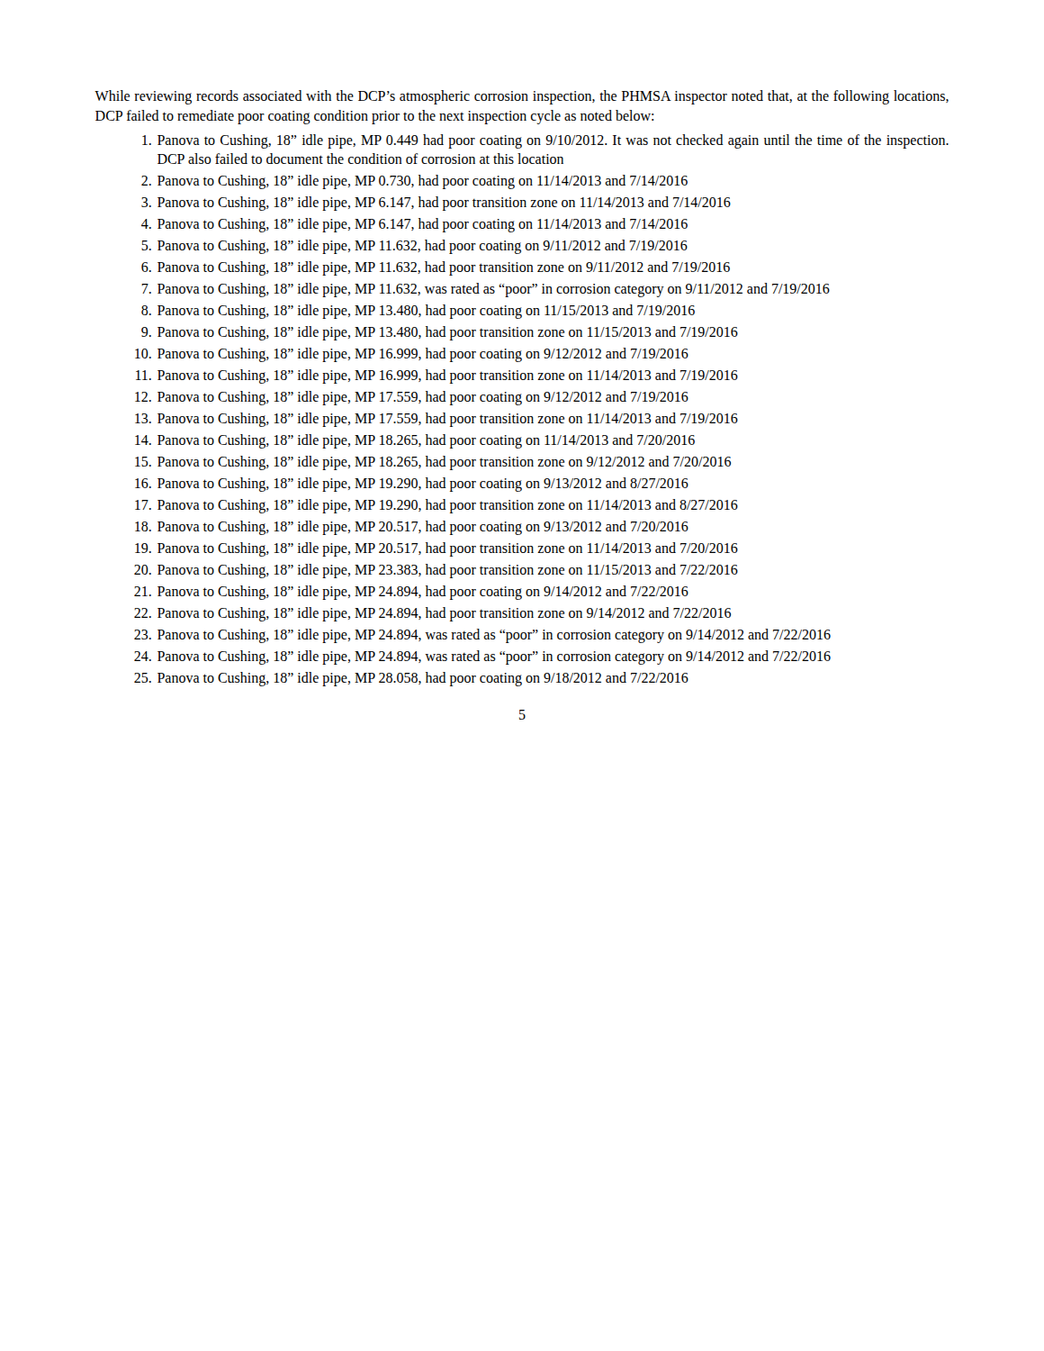While reviewing records associated with the DCP’s atmospheric corrosion inspection, the PHMSA inspector noted that, at the following locations, DCP failed to remediate poor coating condition prior to the next inspection cycle as noted below:
Panova to Cushing, 18” idle pipe, MP 0.449 had poor coating on 9/10/2012. It was not checked again until the time of the inspection. DCP also failed to document the condition of corrosion at this location
Panova to Cushing, 18” idle pipe, MP 0.730, had poor coating on 11/14/2013 and 7/14/2016
Panova to Cushing, 18” idle pipe, MP 6.147, had poor transition zone on 11/14/2013 and 7/14/2016
Panova to Cushing, 18” idle pipe, MP 6.147, had poor coating on 11/14/2013 and 7/14/2016
Panova to Cushing, 18” idle pipe, MP 11.632, had poor coating on 9/11/2012 and 7/19/2016
Panova to Cushing, 18” idle pipe, MP 11.632, had poor transition zone on 9/11/2012 and 7/19/2016
Panova to Cushing, 18” idle pipe, MP 11.632, was rated as “poor” in corrosion category on 9/11/2012 and 7/19/2016
Panova to Cushing, 18” idle pipe, MP 13.480, had poor coating on 11/15/2013 and 7/19/2016
Panova to Cushing, 18” idle pipe, MP 13.480, had poor transition zone on 11/15/2013 and 7/19/2016
Panova to Cushing, 18” idle pipe, MP 16.999, had poor coating on 9/12/2012 and 7/19/2016
Panova to Cushing, 18” idle pipe, MP 16.999, had poor transition zone on 11/14/2013 and 7/19/2016
Panova to Cushing, 18” idle pipe, MP 17.559, had poor coating on 9/12/2012 and 7/19/2016
Panova to Cushing, 18” idle pipe, MP 17.559, had poor transition zone on 11/14/2013 and 7/19/2016
Panova to Cushing, 18” idle pipe, MP 18.265, had poor coating on 11/14/2013 and 7/20/2016
Panova to Cushing, 18” idle pipe, MP 18.265, had poor transition zone on 9/12/2012 and 7/20/2016
Panova to Cushing, 18” idle pipe, MP 19.290, had poor coating on 9/13/2012 and 8/27/2016
Panova to Cushing, 18” idle pipe, MP 19.290, had poor transition zone on 11/14/2013 and 8/27/2016
Panova to Cushing, 18” idle pipe, MP 20.517, had poor coating on 9/13/2012 and 7/20/2016
Panova to Cushing, 18” idle pipe, MP 20.517, had poor transition zone on 11/14/2013 and 7/20/2016
Panova to Cushing, 18” idle pipe, MP 23.383, had poor transition zone on 11/15/2013 and 7/22/2016
Panova to Cushing, 18” idle pipe, MP 24.894, had poor coating on 9/14/2012 and 7/22/2016
Panova to Cushing, 18” idle pipe, MP 24.894, had poor transition zone on 9/14/2012 and 7/22/2016
Panova to Cushing, 18” idle pipe, MP 24.894, was rated as “poor” in corrosion category on 9/14/2012 and 7/22/2016
Panova to Cushing, 18” idle pipe, MP 24.894, was rated as “poor” in corrosion category on 9/14/2012 and 7/22/2016
Panova to Cushing, 18” idle pipe, MP 28.058, had poor coating on 9/18/2012 and 7/22/2016
5